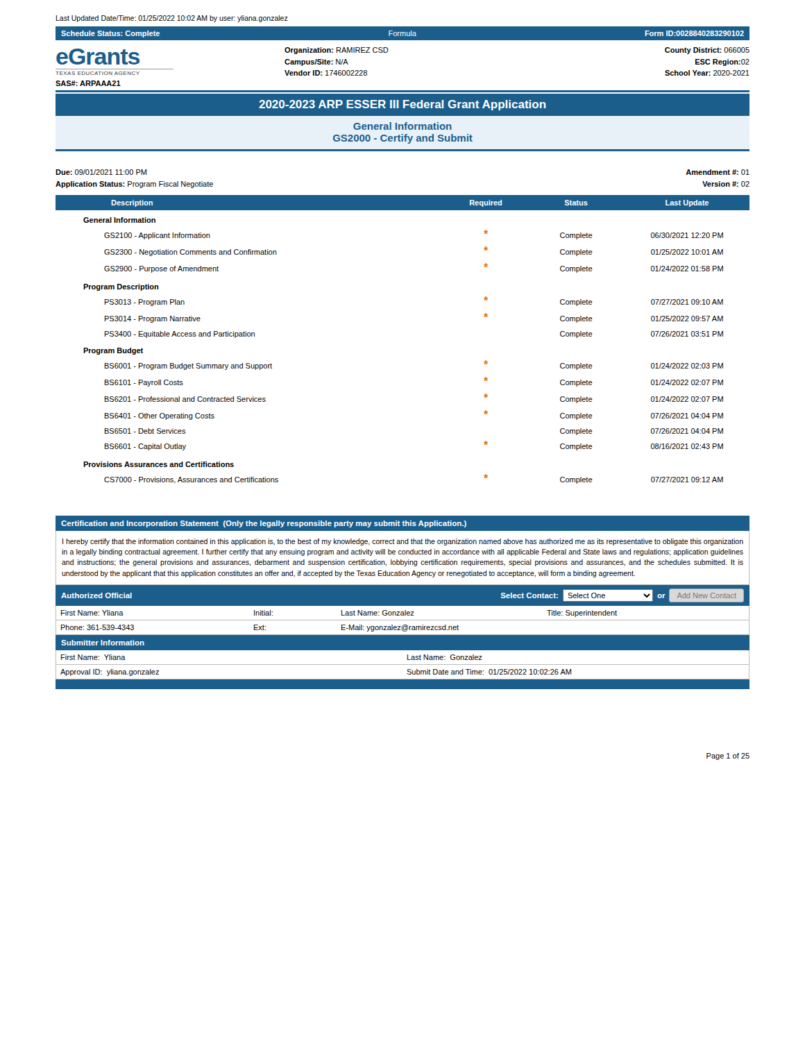Last Updated Date/Time: 01/25/2022 10:02 AM by user: yliana.gonzalez
Schedule Status: Complete
Formula
Form ID:0028840283290102
e Grants
TEXAS EDUCATION AGENCY
SAS#: ARPAAA21
Organization: RAMIREZ CSD
Campus/Site: N/A
Vendor ID: 1746002228
County District: 066005
ESC Region: 02
School Year: 2020-2021
2020-2023 ARP ESSER III Federal Grant Application
General Information
GS2000 - Certify and Submit
Due: 09/01/2021 11:00 PM
Application Status: Program Fiscal Negotiate
Amendment #: 01
Version #: 02
| Description | Required | Status | Last Update |
| --- | --- | --- | --- |
| General Information |
| GS2100 - Applicant Information | * | Complete | 06/30/2021 12:20 PM |
| GS2300 - Negotiation Comments and Confirmation | * | Complete | 01/25/2022 10:01 AM |
| GS2900 - Purpose of Amendment | * | Complete | 01/24/2022 01:58 PM |
| Program Description |
| PS3013 - Program Plan | * | Complete | 07/27/2021 09:10 AM |
| PS3014 - Program Narrative | * | Complete | 01/25/2022 09:57 AM |
| PS3400 - Equitable Access and Participation | | Complete | 07/26/2021 03:51 PM |
| Program Budget |
| BS6001 - Program Budget Summary and Support | * | Complete | 01/24/2022 02:03 PM |
| BS6101 - Payroll Costs | * | Complete | 01/24/2022 02:07 PM |
| BS6201 - Professional and Contracted Services | * | Complete | 01/24/2022 02:07 PM |
| BS6401 - Other Operating Costs | * | Complete | 07/26/2021 04:04 PM |
| BS6501 - Debt Services | | Complete | 07/26/2021 04:04 PM |
| BS6601 - Capital Outlay | * | Complete | 08/16/2021 02:43 PM |
| Provisions Assurances and Certifications |
| CS7000 - Provisions, Assurances and Certifications | * | Complete | 07/27/2021 09:12 AM |
Certification and Incorporation Statement (Only the legally responsible party may submit this Application.)
I hereby certify that the information contained in this application is, to the best of my knowledge, correct and that the organization named above has authorized me as its representative to obligate this organization in a legally binding contractual agreement. I further certify that any ensuing program and activity will be conducted in accordance with all applicable Federal and State laws and regulations; application guidelines and instructions; the general provisions and assurances, debarment and suspension certification, lobbying certification requirements, special provisions and assurances, and the schedules submitted. It is understood by the applicant that this application constitutes an offer and, if accepted by the Texas Education Agency or renegotiated to acceptance, will form a binding agreement.
Authorized Official
Select Contact: Select One or Add New Contact
First Name: Yliana
Initial:
Last Name: Gonzalez
Title: Superintendent
Phone: 361-539-4343
Ext:
E-Mail: ygonzalez@ramirezcsd.net
Submitter Information
First Name: Yliana
Last Name: Gonzalez
Approval ID: yliana.gonzalez
Submit Date and Time: 01/25/2022 10:02:26 AM
Page 1 of 25